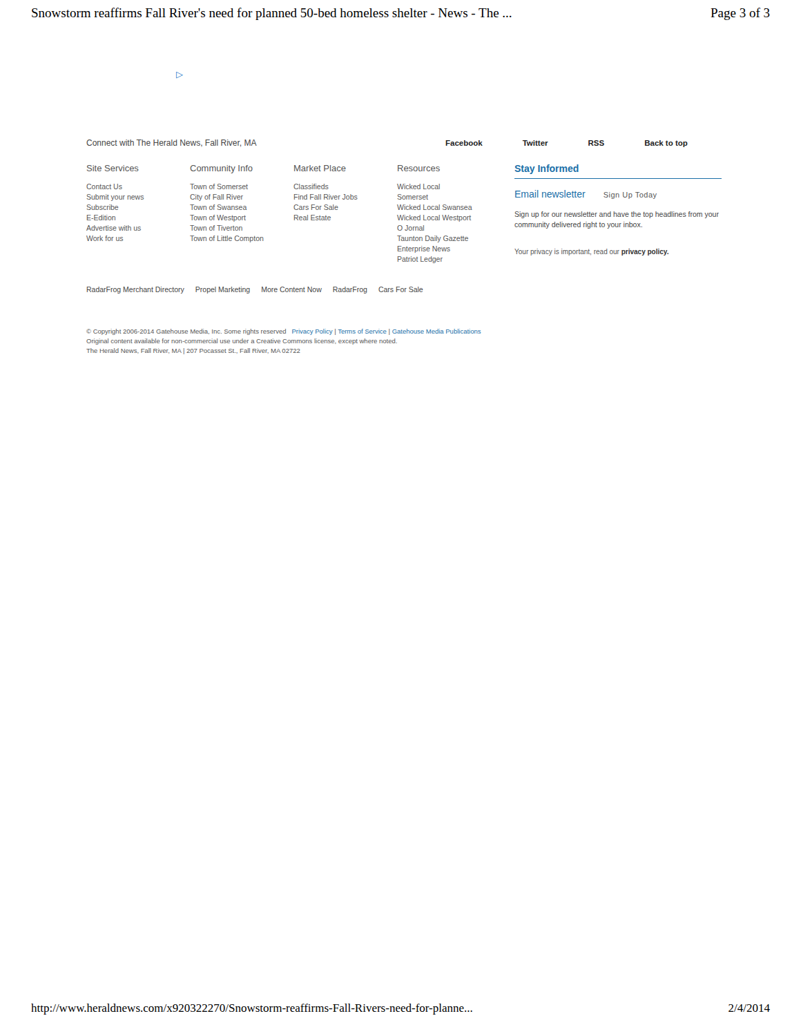Snowstorm reaffirms Fall River's need for planned 50-bed homeless shelter - News - The ...
Page 3 of 3
▷
Connect with The Herald News, Fall River, MA
Facebook Twitter RSS Back to top
Site Services
Contact Us
Submit your news
Subscribe
E-Edition
Advertise with us
Work for us
Community Info
Town of Somerset
City of Fall River
Town of Swansea
Town of Westport
Town of Tiverton
Town of Little Compton
Market Place
Classifieds
Find Fall River Jobs
Cars For Sale
Real Estate
Resources
Wicked Local
Somerset
Wicked Local Swansea
Wicked Local Westport
O Jornal
Taunton Daily Gazette
Enterprise News
Patriot Ledger
Stay Informed
Email newsletter
Sign Up Today
Sign up for our newsletter and have the top headlines from your community delivered right to your inbox.
Your privacy is important, read our privacy policy.
RadarFrog Merchant Directory Propel Marketing More Content Now RadarFrog Cars For Sale
© Copyright 2006-2014 Gatehouse Media, Inc. Some rights reserved Privacy Policy | Terms of Service | Gatehouse Media Publications
Original content available for non-commercial use under a Creative Commons license, except where noted.
The Herald News, Fall River, MA | 207 Pocasset St., Fall River, MA 02722
http://www.heraldnews.com/x920322270/Snowstorm-reaffirms-Fall-Rivers-need-for-planne...
2/4/2014